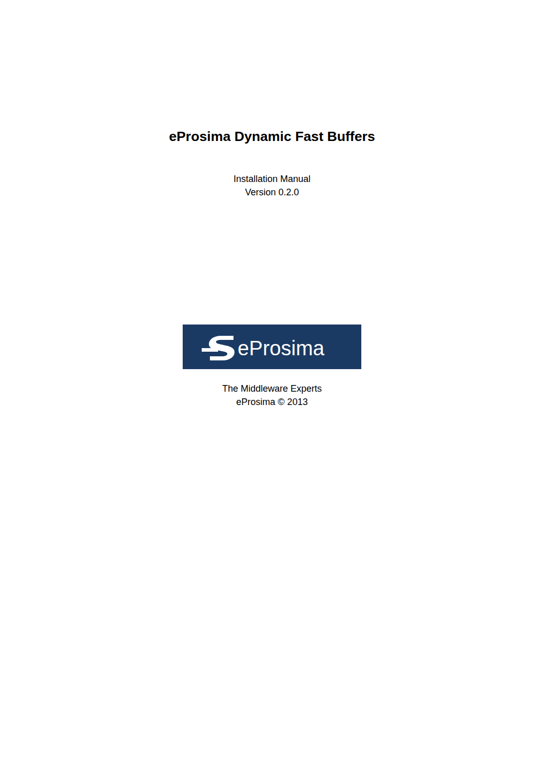eProsima Dynamic Fast Buffers
Installation Manual
Version 0.2.0
eProsima
The Middleware Experts
eProsima © 2013